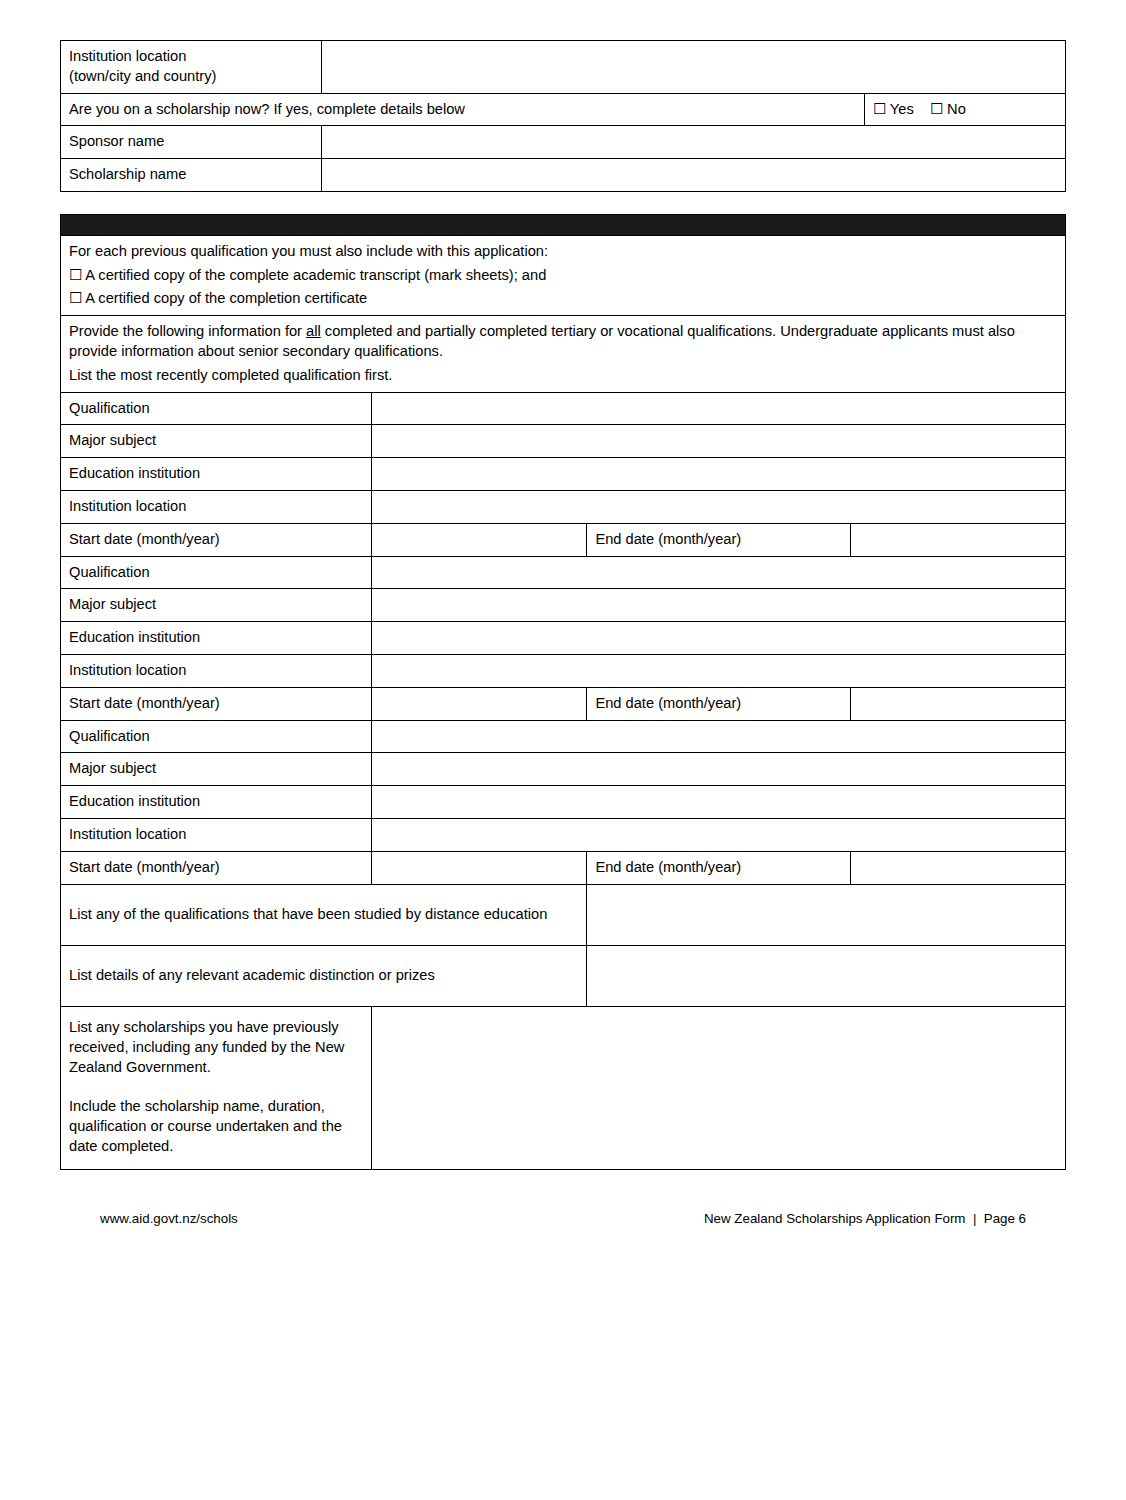| Institution location (town/city and country) | |
| Are you on a scholarship now? If yes, complete details below | ☐ Yes ☐ No |
| Sponsor name | |
| Scholarship name | |
| For each previous qualification you must also include with this application: ☐ A certified copy of the complete academic transcript (mark sheets); and ☐ A certified copy of the completion certificate |
| Provide the following information for all completed and partially completed tertiary or vocational qualifications. Undergraduate applicants must also provide information about senior secondary qualifications. List the most recently completed qualification first. |
| Qualification | |
| Major subject | |
| Education institution | |
| Institution location | |
| Start date (month/year) | | End date (month/year) | |
| Qualification | |
| Major subject | |
| Education institution | |
| Institution location | |
| Start date (month/year) | | End date (month/year) | |
| Qualification | |
| Major subject | |
| Education institution | |
| Institution location | |
| Start date (month/year) | | End date (month/year) | |
| List any of the qualifications that have been studied by distance education | |
| List details of any relevant academic distinction or prizes | |
| List any scholarships you have previously received, including any funded by the New Zealand Government. Include the scholarship name, duration, qualification or course undertaken and the date completed. | |
www.aid.govt.nz/schols New Zealand Scholarships Application Form | Page 6